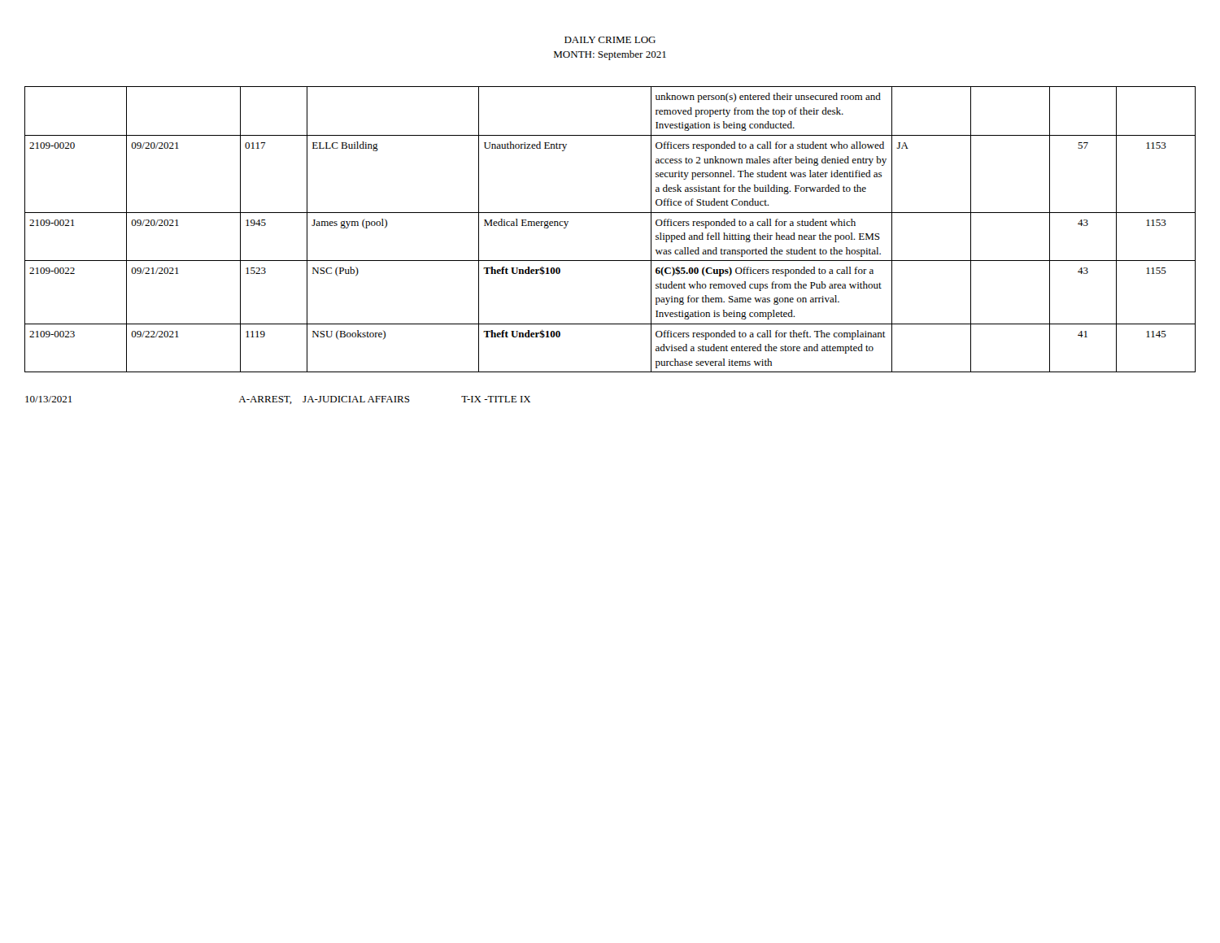DAILY CRIME LOG
MONTH: September 2021
| | | | | | unknown person(s) entered their unsecured room and removed property from the top of their desk. Investigation is being conducted. | | | | |
| 2109-0020 | 09/20/2021 | 0117 | ELLC Building | Unauthorized Entry | Officers responded to a call for a student who allowed access to 2 unknown males after being denied entry by security personnel. The student was later identified as a desk assistant for the building. Forwarded to the Office of Student Conduct. | JA | | 57 | 1153 |
| 2109-0021 | 09/20/2021 | 1945 | James gym (pool) | Medical Emergency | Officers responded to a call for a student which slipped and fell hitting their head near the pool. EMS was called and transported the student to the hospital. | | | 43 | 1153 |
| 2109-0022 | 09/21/2021 | 1523 | NSC (Pub) | Theft Under$100 | 6(C)$5.00 (Cups) Officers responded to a call for a student who removed cups from the Pub area without paying for them. Same was gone on arrival. Investigation is being completed. | | | 43 | 1155 |
| 2109-0023 | 09/22/2021 | 1119 | NSU (Bookstore) | Theft Under$100 | Officers responded to a call for theft. The complainant advised a student entered the store and attempted to purchase several items with | | | 41 | 1145 |
10/13/2021 A-ARREST, JA-JUDICIAL AFFAIRS T-IX -TITLE IX